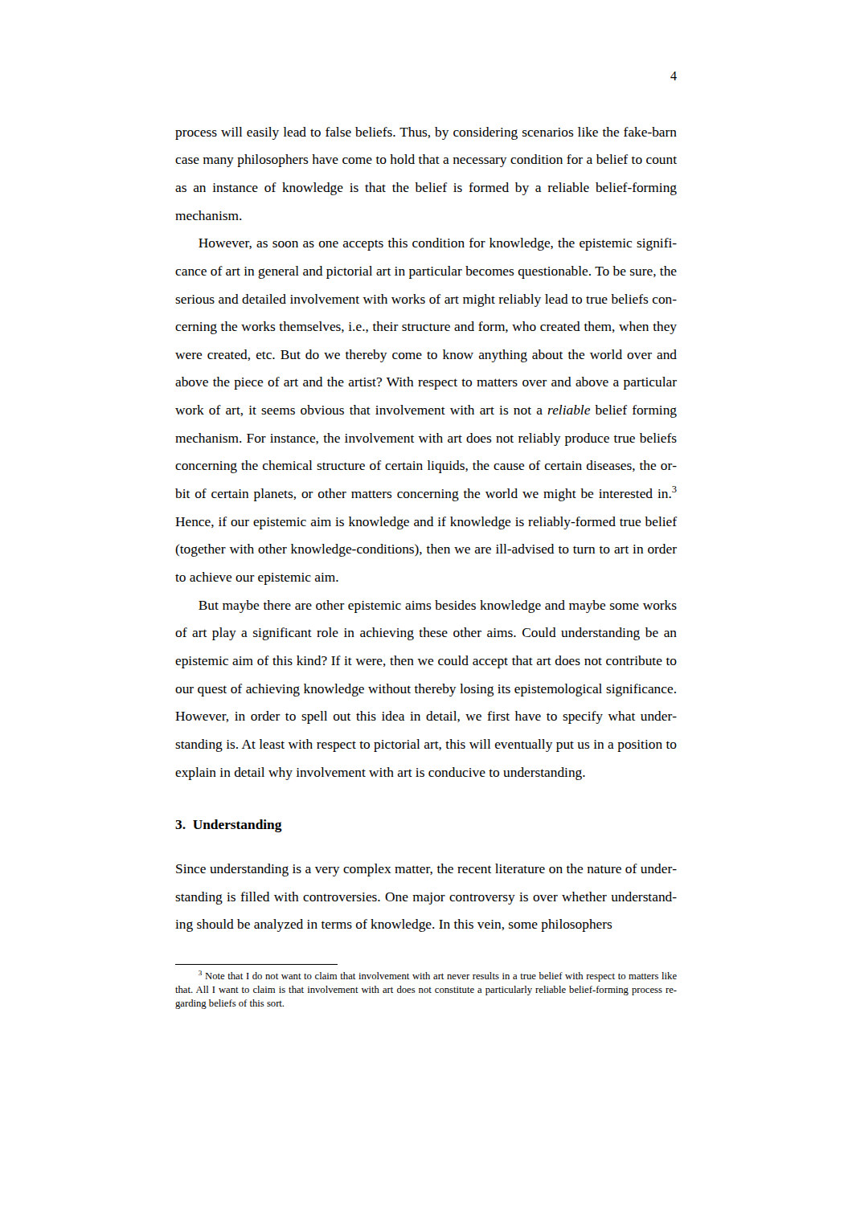4
process will easily lead to false beliefs. Thus, by considering scenarios like the fake-barn case many philosophers have come to hold that a necessary condition for a belief to count as an instance of knowledge is that the belief is formed by a reliable belief-forming mechanism.
However, as soon as one accepts this condition for knowledge, the epistemic significance of art in general and pictorial art in particular becomes questionable. To be sure, the serious and detailed involvement with works of art might reliably lead to true beliefs concerning the works themselves, i.e., their structure and form, who created them, when they were created, etc. But do we thereby come to know anything about the world over and above the piece of art and the artist? With respect to matters over and above a particular work of art, it seems obvious that involvement with art is not a reliable belief forming mechanism. For instance, the involvement with art does not reliably produce true beliefs concerning the chemical structure of certain liquids, the cause of certain diseases, the orbit of certain planets, or other matters concerning the world we might be interested in.3 Hence, if our epistemic aim is knowledge and if knowledge is reliably-formed true belief (together with other knowledge-conditions), then we are ill-advised to turn to art in order to achieve our epistemic aim.
But maybe there are other epistemic aims besides knowledge and maybe some works of art play a significant role in achieving these other aims. Could understanding be an epistemic aim of this kind? If it were, then we could accept that art does not contribute to our quest of achieving knowledge without thereby losing its epistemological significance. However, in order to spell out this idea in detail, we first have to specify what understanding is. At least with respect to pictorial art, this will eventually put us in a position to explain in detail why involvement with art is conducive to understanding.
3. Understanding
Since understanding is a very complex matter, the recent literature on the nature of understanding is filled with controversies. One major controversy is over whether understanding should be analyzed in terms of knowledge. In this vein, some philosophers
3 Note that I do not want to claim that involvement with art never results in a true belief with respect to matters like that. All I want to claim is that involvement with art does not constitute a particularly reliable belief-forming process regarding beliefs of this sort.